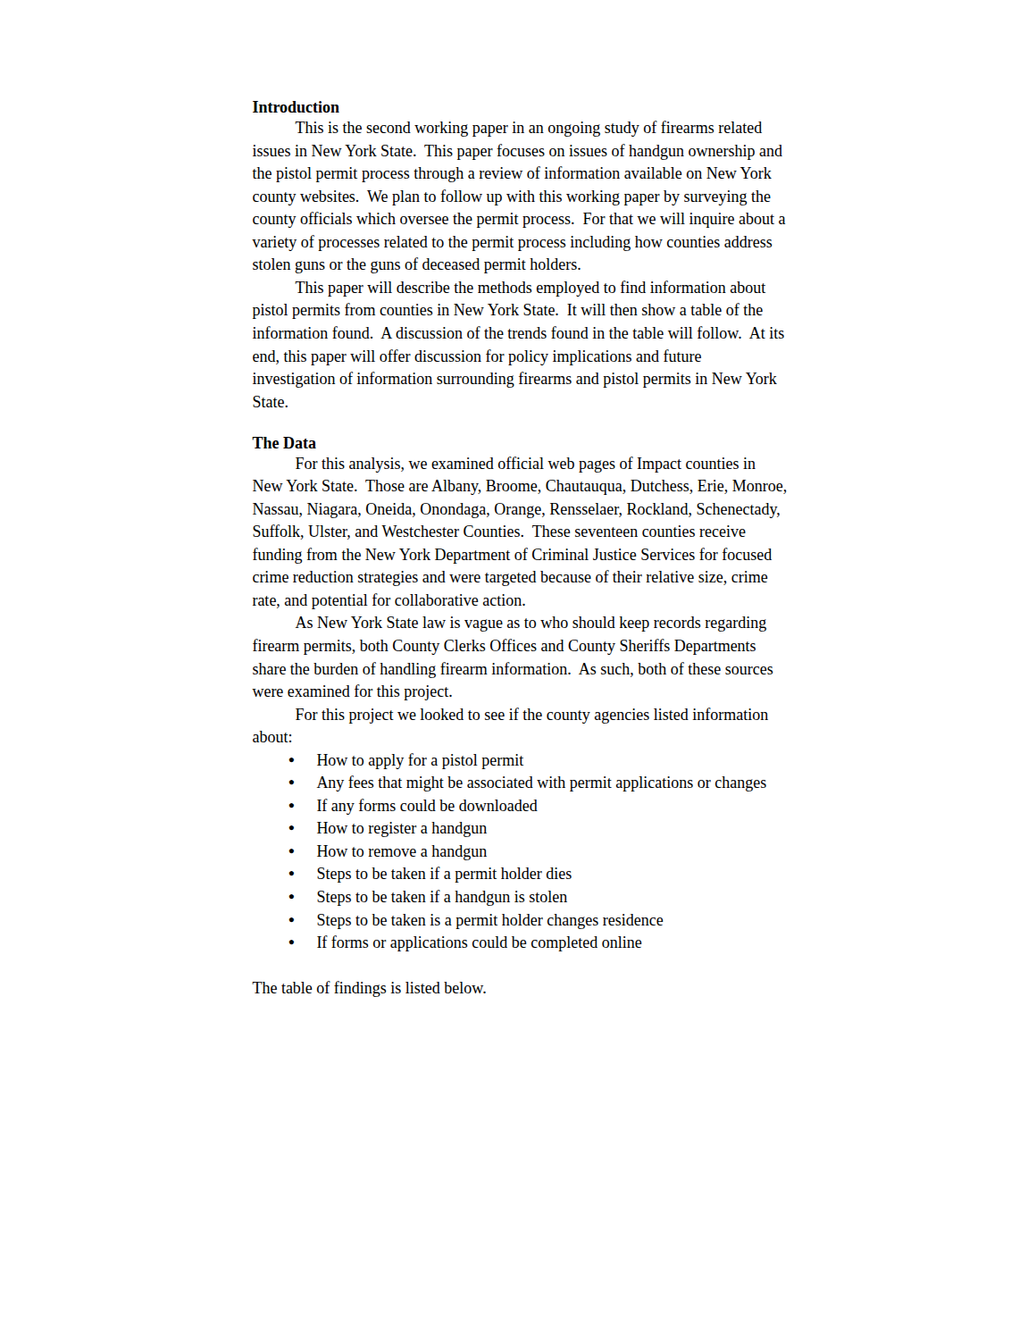Introduction
This is the second working paper in an ongoing study of firearms related issues in New York State. This paper focuses on issues of handgun ownership and the pistol permit process through a review of information available on New York county websites. We plan to follow up with this working paper by surveying the county officials which oversee the permit process. For that we will inquire about a variety of processes related to the permit process including how counties address stolen guns or the guns of deceased permit holders.
This paper will describe the methods employed to find information about pistol permits from counties in New York State. It will then show a table of the information found. A discussion of the trends found in the table will follow. At its end, this paper will offer discussion for policy implications and future investigation of information surrounding firearms and pistol permits in New York State.
The Data
For this analysis, we examined official web pages of Impact counties in New York State. Those are Albany, Broome, Chautauqua, Dutchess, Erie, Monroe, Nassau, Niagara, Oneida, Onondaga, Orange, Rensselaer, Rockland, Schenectady, Suffolk, Ulster, and Westchester Counties. These seventeen counties receive funding from the New York Department of Criminal Justice Services for focused crime reduction strategies and were targeted because of their relative size, crime rate, and potential for collaborative action.
As New York State law is vague as to who should keep records regarding firearm permits, both County Clerks Offices and County Sheriffs Departments share the burden of handling firearm information. As such, both of these sources were examined for this project.
For this project we looked to see if the county agencies listed information about:
How to apply for a pistol permit
Any fees that might be associated with permit applications or changes
If any forms could be downloaded
How to register a handgun
How to remove a handgun
Steps to be taken if a permit holder dies
Steps to be taken if a handgun is stolen
Steps to be taken is a permit holder changes residence
If forms or applications could be completed online
The table of findings is listed below.